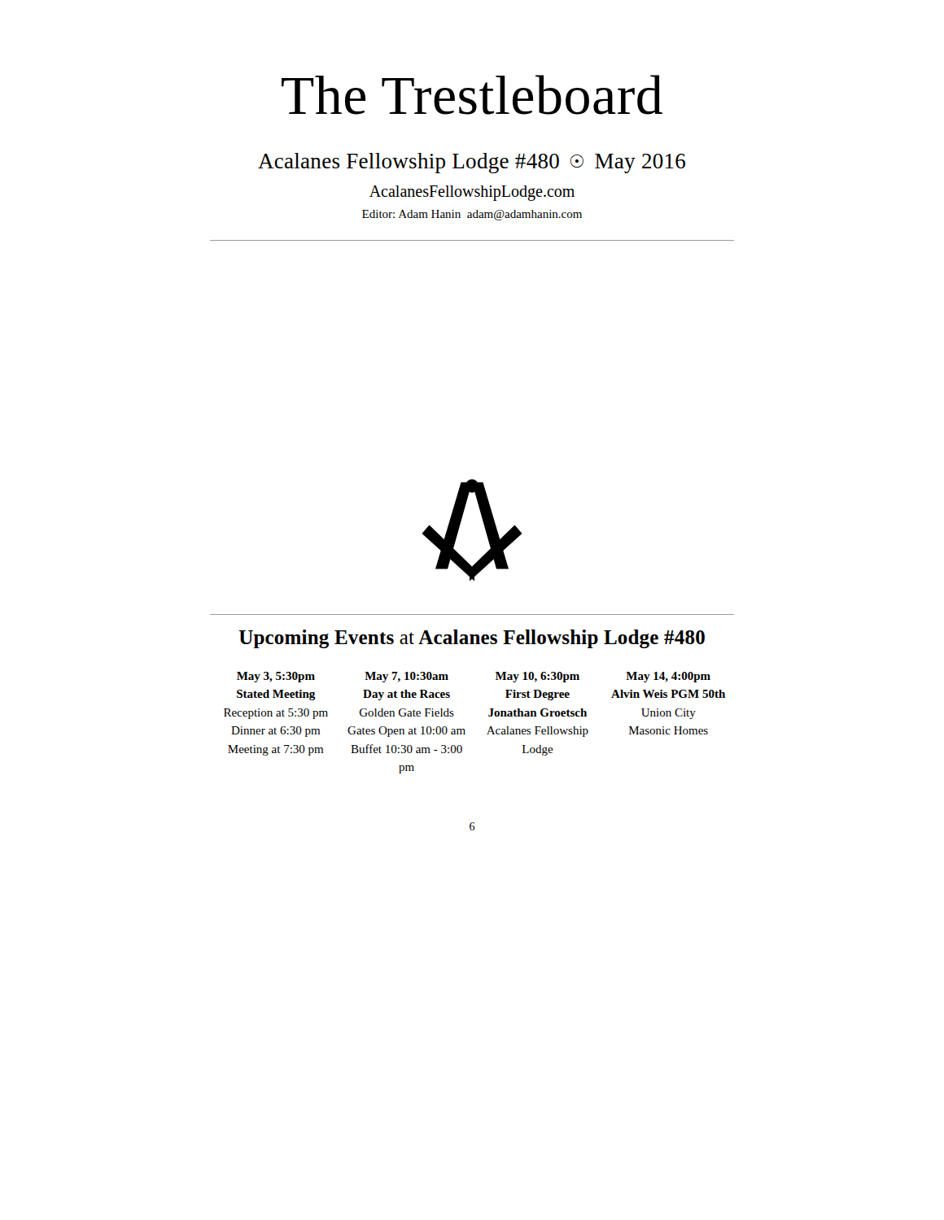The Trestleboard
Acalanes Fellowship Lodge #480 ☉ May 2016
AcalanesFellowshipLodge.com
Editor: Adam Hanin adam@adamhanin.com
G
Upcoming Events at Acalanes Fellowship Lodge #480
| May 3, 5:30pm Stated Meeting Reception at 5:30 pm Dinner at 6:30 pm Meeting at 7:30 pm | May 7, 10:30am Day at the Races Golden Gate Fields Gates Open at 10:00 am Buffet 10:30 am - 3:00 pm | May 10, 6:30pm First Degree Jonathan Groetsch Acalanes Fellowship Lodge | May 14, 4:00pm Alvin Weis PGM 50th Union City Masonic Homes |
6